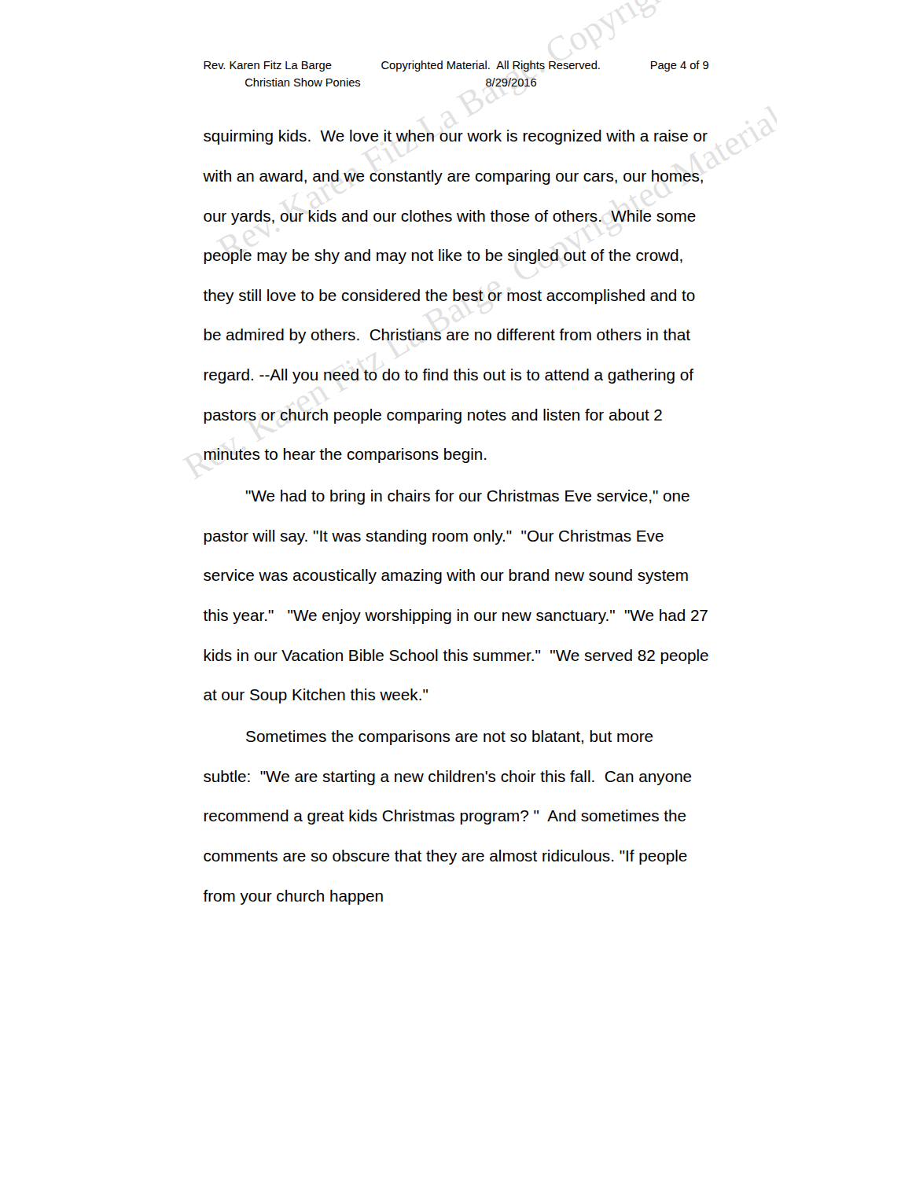Rev. Karen Fitz La Barge. Copyrighted Material. All Rights Reserved.
Rev. Karen Fitz La Barge. Copyrighted Material. All Rights Reserved.
Rev. Karen Fitz La Barge Copyrighted Material. All Rights Reserved. Page 4 of 9
Christian Show Ponies 8/29/2016
squirming kids. We love it when our work is recognized with a raise or with an award, and we constantly are comparing our cars, our homes, our yards, our kids and our clothes with those of others. While some people may be shy and may not like to be singled out of the crowd, they still love to be considered the best or most accomplished and to be admired by others. Christians are no different from others in that regard. --All you need to do to find this out is to attend a gathering of pastors or church people comparing notes and listen for about 2 minutes to hear the comparisons begin.
"We had to bring in chairs for our Christmas Eve service," one pastor will say. "It was standing room only." "Our Christmas Eve service was acoustically amazing with our brand new sound system this year." "We enjoy worshipping in our new sanctuary." "We had 27 kids in our Vacation Bible School this summer." "We served 82 people at our Soup Kitchen this week."
Sometimes the comparisons are not so blatant, but more subtle: "We are starting a new children's choir this fall. Can anyone recommend a great kids Christmas program? " And sometimes the comments are so obscure that they are almost ridiculous. "If people from your church happen